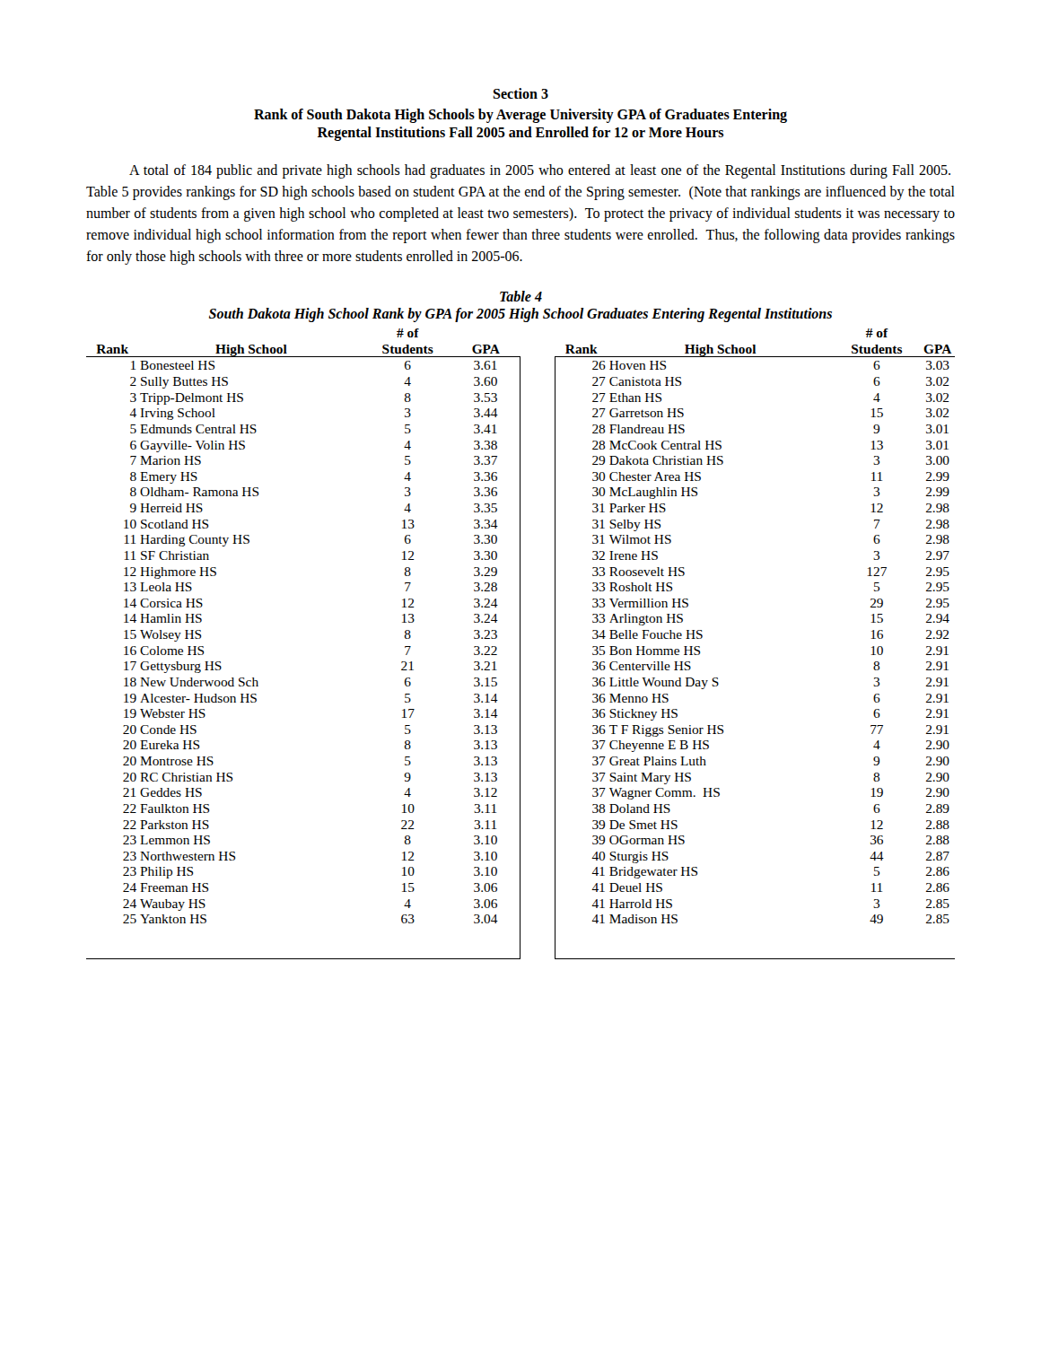Section 3
Rank of South Dakota High Schools by Average University GPA of Graduates Entering
Regental Institutions Fall 2005 and Enrolled for 12 or More Hours
A total of 184 public and private high schools had graduates in 2005 who entered at least one of the Regental Institutions during Fall 2005. Table 5 provides rankings for SD high schools based on student GPA at the end of the Spring semester. (Note that rankings are influenced by the total number of students from a given high school who completed at least two semesters). To protect the privacy of individual students it was necessary to remove individual high school information from the report when fewer than three students were enrolled. Thus, the following data provides rankings for only those high schools with three or more students enrolled in 2005-06.
Table 4
South Dakota High School Rank by GPA for 2005 High School Graduates Entering Regental Institutions
| | | # of | | | | | # of | |
| --- | --- | --- | --- | --- | --- | --- | --- | --- |
| Rank | High School | Students | GPA | | Rank | High School | Students | GPA |
| 1 | Bonesteel HS | 6 | 3.61 | | 26 | Hoven HS | 6 | 3.03 |
| 2 | Sully Buttes HS | 4 | 3.60 | | 27 | Canistota HS | 6 | 3.02 |
| 3 | Tripp-Delmont HS | 8 | 3.53 | | 27 | Ethan HS | 4 | 3.02 |
| 4 | Irving School | 3 | 3.44 | | 27 | Garretson HS | 15 | 3.02 |
| 5 | Edmunds Central HS | 5 | 3.41 | | 28 | Flandreau HS | 9 | 3.01 |
| 6 | Gayville- Volin HS | 4 | 3.38 | | 28 | McCook Central HS | 13 | 3.01 |
| 7 | Marion HS | 5 | 3.37 | | 29 | Dakota Christian HS | 3 | 3.00 |
| 8 | Emery HS | 4 | 3.36 | | 30 | Chester Area HS | 11 | 2.99 |
| 8 | Oldham- Ramona HS | 3 | 3.36 | | 30 | McLaughlin HS | 3 | 2.99 |
| 9 | Herreid HS | 4 | 3.35 | | 31 | Parker HS | 12 | 2.98 |
| 10 | Scotland HS | 13 | 3.34 | | 31 | Selby HS | 7 | 2.98 |
| 11 | Harding County HS | 6 | 3.30 | | 31 | Wilmot HS | 6 | 2.98 |
| 11 | SF Christian | 12 | 3.30 | | 32 | Irene HS | 3 | 2.97 |
| 12 | Highmore HS | 8 | 3.29 | | 33 | Roosevelt HS | 127 | 2.95 |
| 13 | Leola HS | 7 | 3.28 | | 33 | Rosholt HS | 5 | 2.95 |
| 14 | Corsica HS | 12 | 3.24 | | 33 | Vermillion HS | 29 | 2.95 |
| 14 | Hamlin HS | 13 | 3.24 | | 33 | Arlington HS | 15 | 2.94 |
| 15 | Wolsey HS | 8 | 3.23 | | 34 | Belle Fouche HS | 16 | 2.92 |
| 16 | Colome HS | 7 | 3.22 | | 35 | Bon Homme HS | 10 | 2.91 |
| 17 | Gettysburg HS | 21 | 3.21 | | 36 | Centerville HS | 8 | 2.91 |
| 18 | New Underwood Sch | 6 | 3.15 | | 36 | Little Wound Day S | 3 | 2.91 |
| 19 | Alcester- Hudson HS | 5 | 3.14 | | 36 | Menno HS | 6 | 2.91 |
| 19 | Webster HS | 17 | 3.14 | | 36 | Stickney HS | 6 | 2.91 |
| 20 | Conde HS | 5 | 3.13 | | 36 | T F Riggs Senior HS | 77 | 2.91 |
| 20 | Eureka HS | 8 | 3.13 | | 37 | Cheyenne E B HS | 4 | 2.90 |
| 20 | Montrose HS | 5 | 3.13 | | 37 | Great Plains Luth | 9 | 2.90 |
| 20 | RC Christian HS | 9 | 3.13 | | 37 | Saint Mary HS | 8 | 2.90 |
| 21 | Geddes HS | 4 | 3.12 | | 37 | Wagner Comm. HS | 19 | 2.90 |
| 22 | Faulkton HS | 10 | 3.11 | | 38 | Doland HS | 6 | 2.89 |
| 22 | Parkston HS | 22 | 3.11 | | 39 | De Smet HS | 12 | 2.88 |
| 23 | Lemmon HS | 8 | 3.10 | | 39 | OGorman HS | 36 | 2.88 |
| 23 | Northwestern HS | 12 | 3.10 | | 40 | Sturgis HS | 44 | 2.87 |
| 23 | Philip HS | 10 | 3.10 | | 41 | Bridgewater HS | 5 | 2.86 |
| 24 | Freeman HS | 15 | 3.06 | | 41 | Deuel HS | 11 | 2.86 |
| 24 | Waubay HS | 4 | 3.06 | | 41 | Harrold HS | 3 | 2.85 |
| 25 | Yankton HS | 63 | 3.04 | | 41 | Madison HS | 49 | 2.85 |